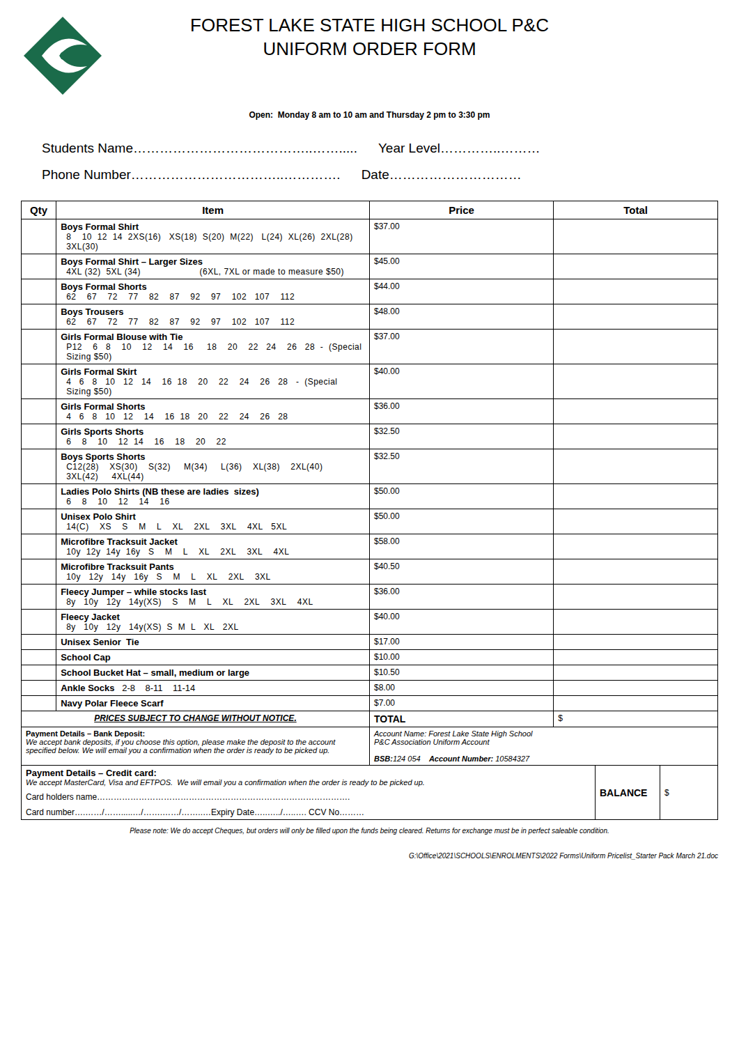FOREST LAKE STATE HIGH SCHOOL P&C
UNIFORM ORDER FORM
Open: Monday 8 am to 10 am and Thursday 2 pm to 3:30 pm
Students Name…………………………………..…….....
Year Level…………..………
Phone Number……………………………..………….
Date…………………………
| Qty | Item | Price | Total |
| --- | --- | --- | --- |
| | Boys Formal Shirt 8 10 12 14 2XS(16) XS(18) S(20) M(22) L(24) XL(26) 2XL(28) 3XL(30) | $37.00 | |
| | Boys Formal Shirt – Larger Sizes 4XL (32) 5XL (34) (6XL, 7XL or made to measure $50) | $45.00 | |
| | Boys Formal Shorts 62 67 72 77 82 87 92 97 102 107 112 | $44.00 | |
| | Boys Trousers 62 67 72 77 82 87 92 97 102 107 112 | $48.00 | |
| | Girls Formal Blouse with Tie P12 6 8 10 12 14 16 18 20 22 24 26 28 - (Special Sizing $50) | $37.00 | |
| | Girls Formal Skirt 4 6 8 10 12 14 16 18 20 22 24 26 28 - (Special Sizing $50) | $40.00 | |
| | Girls Formal Shorts 4 6 8 10 12 14 16 18 20 22 24 26 28 | $36.00 | |
| | Girls Sports Shorts 6 8 10 12 14 16 18 20 22 | $32.50 | |
| | Boys Sports Shorts C12(28) XS(30) S(32) M(34) L(36) XL(38) 2XL(40) 3XL(42) 4XL(44) | $32.50 | |
| | Ladies Polo Shirts (NB these are ladies sizes) 6 8 10 12 14 16 | $50.00 | |
| | Unisex Polo Shirt 14(C) XS S M L XL 2XL 3XL 4XL 5XL | $50.00 | |
| | Microfibre Tracksuit Jacket 10y 12y 14y 16y S M L XL 2XL 3XL 4XL | $58.00 | |
| | Microfibre Tracksuit Pants 10y 12y 14y 16y S M L XL 2XL 3XL | $40.50 | |
| | Fleecy Jumper – while stocks last 8y 10y 12y 14y(XS) S M L XL 2XL 3XL 4XL | $36.00 | |
| | Fleecy Jacket 8y 10y 12y 14y(XS) S M L XL 2XL | $40.00 | |
| | Unisex Senior Tie | $17.00 | |
| | School Cap | $10.00 | |
| | School Bucket Hat – small, medium or large | $10.50 | |
| | Ankle Socks 2-8 8-11 11-14 | $8.00 | |
| | Navy Polar Fleece Scarf | $7.00 | |
| PRICES SUBJECT TO CHANGE WITHOUT NOTICE. | TOTAL | $ |
| Payment Details – Bank Deposit: We accept bank deposits, if you choose this option, please make the deposit to the account specified below. We will email you a confirmation when the order is ready to be picked up. | Account Name: Forest Lake State High School P&C Association Uniform Account BSB: 124 054 Account Number: 10584327 | |
| Payment Details – Credit card: We accept MasterCard, Visa and EFTPOS. We will email you a confirmation when the order is ready to be picked up. Card holders name………………………………………………………………………………. Card number….……/…….....…/…….……/……..…Expiry Date…..…../…..…. CCV No……… | BALANCE | $ |
Please note: We do accept Cheques, but orders will only be filled upon the funds being cleared. Returns for exchange must be in perfect saleable condition.
G:\Office\2021\SCHOOLS\ENROLMENTS\2022 Forms\Uniform Pricelist_Starter Pack March 21.doc